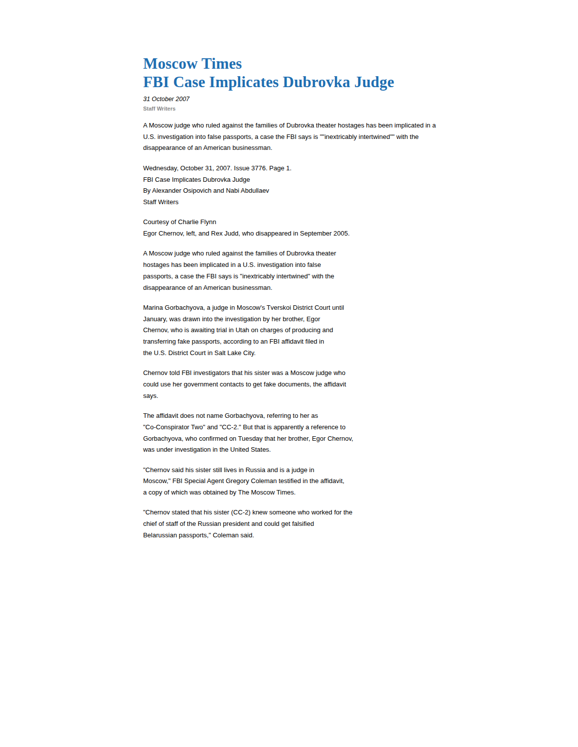Moscow TimesFBI Case Implicates Dubrovka Judge
31 October 2007
Staff Writers
A Moscow judge who ruled against the families of Dubrovka theater hostages has been implicated in a U.S. investigation into false passports, a case the FBI says is ""inextricably intertwined"" with the disappearance of an American businessman.
Wednesday, October 31, 2007. Issue 3776. Page 1. FBI Case Implicates Dubrovka Judge By Alexander Osipovich and Nabi Abdullaev Staff Writers
Courtesy of Charlie Flynn Egor Chernov, left, and Rex Judd, who disappeared in September 2005.
A Moscow judge who ruled against the families of Dubrovka theater hostages has been implicated in a U.S. investigation into false passports, a case the FBI says is "inextricably intertwined" with the disappearance of an American businessman.
Marina Gorbachyova, a judge in Moscow's Tverskoi District Court until January, was drawn into the investigation by her brother, Egor Chernov, who is awaiting trial in Utah on charges of producing and transferring fake passports, according to an FBI affidavit filed in the U.S. District Court in Salt Lake City.
Chernov told FBI investigators that his sister was a Moscow judge who could use her government contacts to get fake documents, the affidavit says.
The affidavit does not name Gorbachyova, referring to her as "Co-Conspirator Two" and "CC-2." But that is apparently a reference to Gorbachyova, who confirmed on Tuesday that her brother, Egor Chernov, was under investigation in the United States.
"Chernov said his sister still lives in Russia and is a judge in Moscow," FBI Special Agent Gregory Coleman testified in the affidavit, a copy of which was obtained by The Moscow Times.
"Chernov stated that his sister (CC-2) knew someone who worked for the chief of staff of the Russian president and could get falsified Belarussian passports," Coleman said.